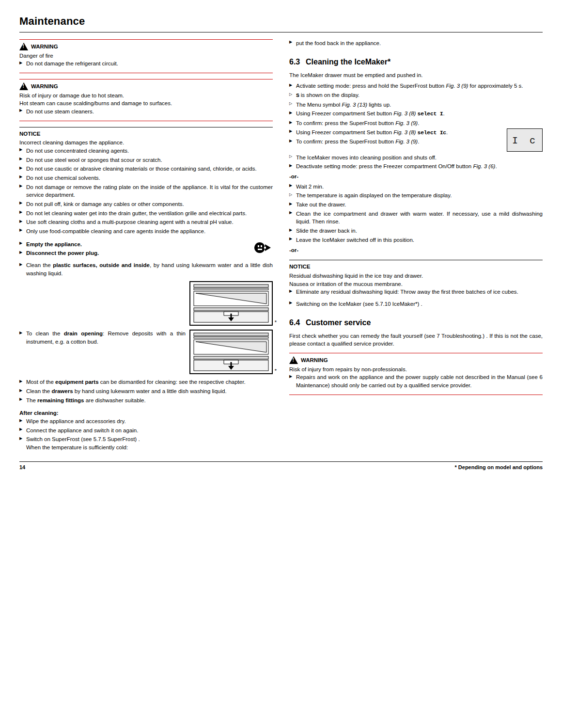Maintenance
WARNING
Danger of fire
Do not damage the refrigerant circuit.
WARNING
Risk of injury or damage due to hot steam.
Hot steam can cause scalding/burns and damage to surfaces.
Do not use steam cleaners.
NOTICE
Incorrect cleaning damages the appliance.
Do not use concentrated cleaning agents.
Do not use steel wool or sponges that scour or scratch.
Do not use caustic or abrasive cleaning materials or those containing sand, chloride, or acids.
Do not use chemical solvents.
Do not damage or remove the rating plate on the inside of the appliance. It is vital for the customer service department.
Do not pull off, kink or damage any cables or other components.
Do not let cleaning water get into the drain gutter, the ventilation grille and electrical parts.
Use soft cleaning cloths and a multi-purpose cleaning agent with a neutral pH value.
Only use food-compatible cleaning and care agents inside the appliance.
Empty the appliance.
Disconnect the power plug.
Clean the plastic surfaces, outside and inside, by hand using lukewarm water and a little dish washing liquid.
*
To clean the drain opening: Remove deposits with a thin instrument, e.g. a cotton bud.
*
Most of the equipment parts can be dismantled for cleaning: see the respective chapter.
Clean the drawers by hand using lukewarm water and a little dish washing liquid.
The remaining fittings are dishwasher suitable.
After cleaning:
Wipe the appliance and accessories dry.
Connect the appliance and switch it on again.
Switch on SuperFrost (see 5.7.5 SuperFrost) .
When the temperature is sufficiently cold:
put the food back in the appliance.
6.3 Cleaning the IceMaker*
The IceMaker drawer must be emptied and pushed in.
Activate setting mode: press and hold the SuperFrost button Fig. 3 (9) for approximately 5 s.
S is shown on the display.
The Menu symbol Fig. 3 (13) lights up.
Using Freezer compartment Set button Fig. 3 (8) select I.
To confirm: press the SuperFrost button Fig. 3 (9).
I c
Using Freezer compartment Set button Fig. 3 (8) select Ic.
To confirm: press the SuperFrost button Fig. 3 (9).
The IceMaker moves into cleaning position and shuts off.
Deactivate setting mode: press the Freezer compartment On/Off button Fig. 3 (6).
-or-
Wait 2 min.
The temperature is again displayed on the temperature display.
Take out the drawer.
Clean the ice compartment and drawer with warm water. If necessary, use a mild dishwashing liquid. Then rinse.
Slide the drawer back in.
Leave the IceMaker switched off in this position.
-or-
NOTICE
Residual dishwashing liquid in the ice tray and drawer.
Nausea or irritation of the mucous membrane.
Eliminate any residual dishwashing liquid: Throw away the first three batches of ice cubes.
Switching on the IceMaker (see 5.7.10 IceMaker*) .
6.4 Customer service
First check whether you can remedy the fault yourself (see 7 Troubleshooting.) . If this is not the case, please contact a qualified service provider.
WARNING
Risk of injury from repairs by non-professionals.
Repairs and work on the appliance and the power supply cable not described in the Manual (see 6 Maintenance) should only be carried out by a qualified service provider.
14
* Depending on model and options